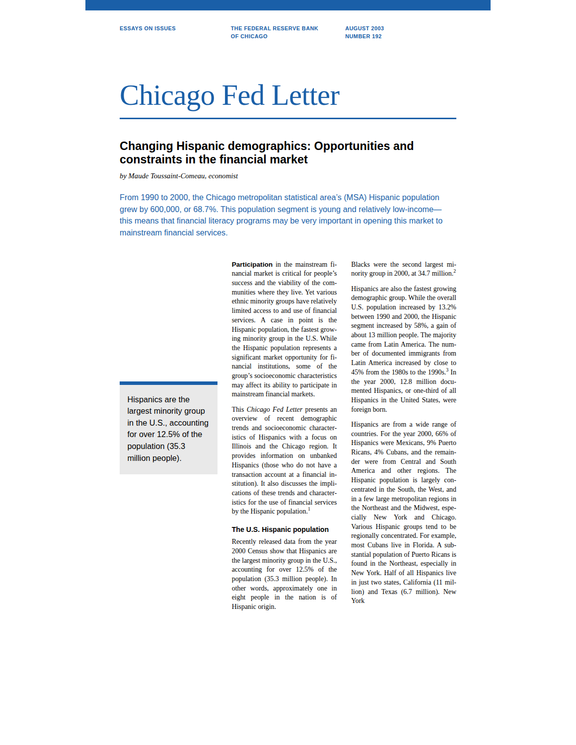Essays on Issues
The Federal Reserve Bank
of Chicago
August 2003
Number 192
Chicago Fed Letter
Changing Hispanic demographics: Opportunities and constraints in the financial market
by Maude Toussaint-Comeau, economist
From 1990 to 2000, the Chicago metropolitan statistical area’s (MSA) Hispanic population grew by 600,000, or 68.7%. This population segment is young and relatively low-income—this means that financial literacy programs may be very important in opening this market to mainstream financial services.
Hispanics are the largest minority group in the U.S., accounting for over 12.5% of the population (35.3 million people).
Participation in the mainstream financial market is critical for people’s success and the viability of the communities where they live. Yet various ethnic minority groups have relatively limited access to and use of financial services. A case in point is the Hispanic population, the fastest growing minority group in the U.S. While the Hispanic population represents a significant market opportunity for financial institutions, some of the group’s socioeconomic characteristics may affect its ability to participate in mainstream financial markets.
This Chicago Fed Letter presents an overview of recent demographic trends and socioeconomic characteristics of Hispanics with a focus on Illinois and the Chicago region. It provides information on unbanked Hispanics (those who do not have a transaction account at a financial institution). It also discusses the implications of these trends and characteristics for the use of financial services by the Hispanic population.1
The U.S. Hispanic population
Recently released data from the year 2000 Census show that Hispanics are the largest minority group in the U.S., accounting for over 12.5% of the population (35.3 million people). In other words, approximately one in eight people in the nation is of Hispanic origin.
Blacks were the second largest minority group in 2000, at 34.7 million.2
Hispanics are also the fastest growing demographic group. While the overall U.S. population increased by 13.2% between 1990 and 2000, the Hispanic segment increased by 58%, a gain of about 13 million people. The majority came from Latin America. The number of documented immigrants from Latin America increased by close to 45% from the 1980s to the 1990s.3 In the year 2000, 12.8 million documented Hispanics, or one-third of all Hispanics in the United States, were foreign born.
Hispanics are from a wide range of countries. For the year 2000, 66% of Hispanics were Mexicans, 9% Puerto Ricans, 4% Cubans, and the remainder were from Central and South America and other regions. The Hispanic population is largely concentrated in the South, the West, and in a few large metropolitan regions in the Northeast and the Midwest, especially New York and Chicago. Various Hispanic groups tend to be regionally concentrated. For example, most Cubans live in Florida. A substantial population of Puerto Ricans is found in the Northeast, especially in New York. Half of all Hispanics live in just two states, California (11 million) and Texas (6.7 million). New York